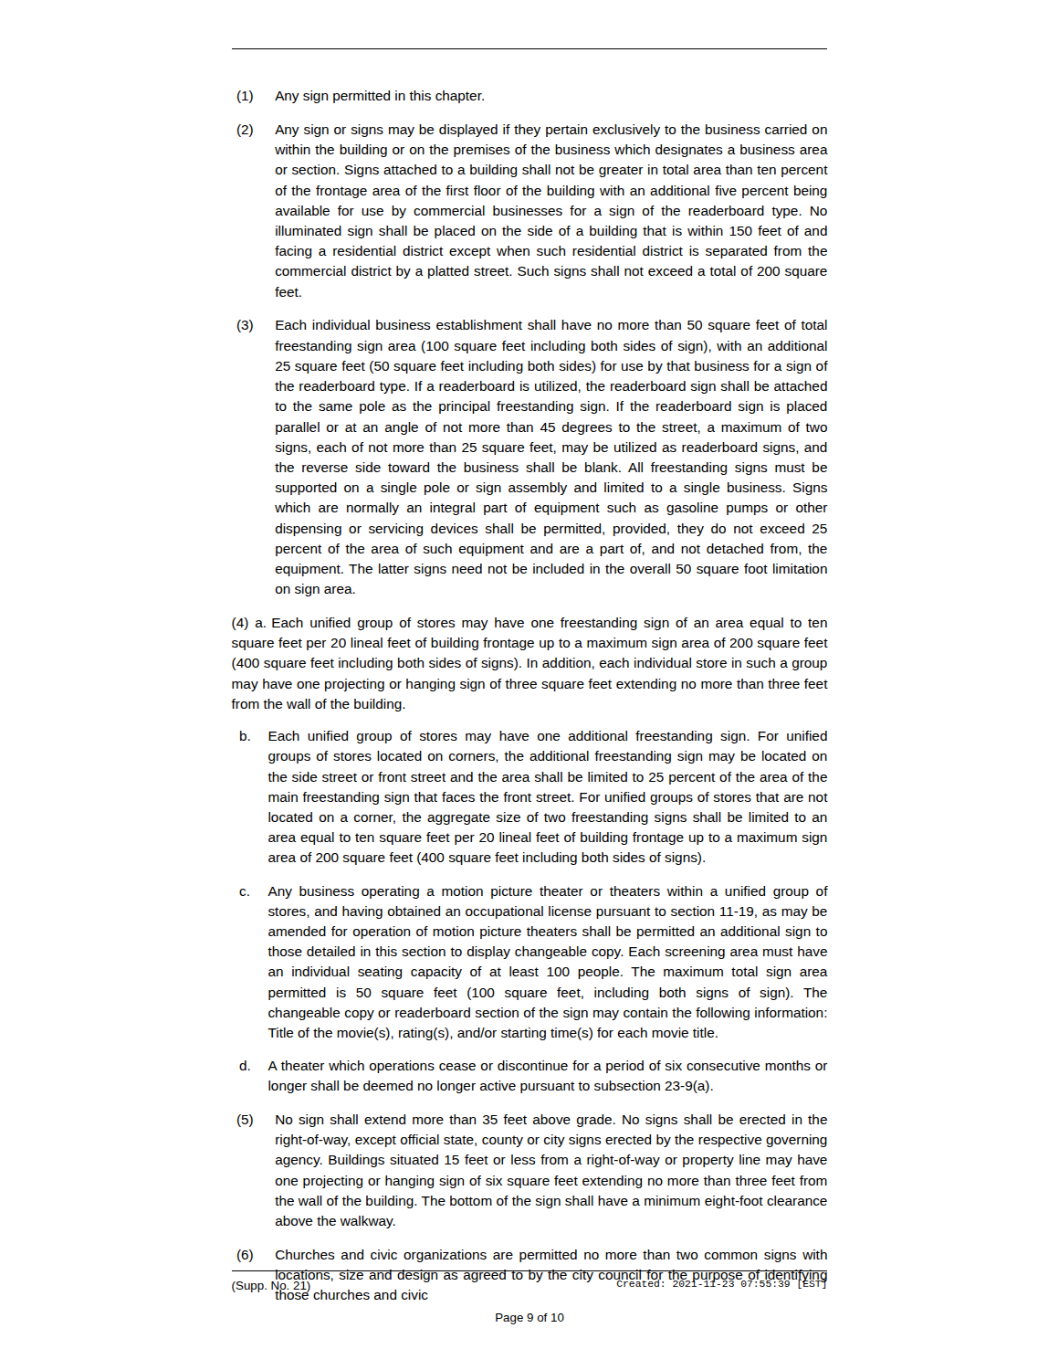(1) Any sign permitted in this chapter.
(2) Any sign or signs may be displayed if they pertain exclusively to the business carried on within the building or on the premises of the business which designates a business area or section. Signs attached to a building shall not be greater in total area than ten percent of the frontage area of the first floor of the building with an additional five percent being available for use by commercial businesses for a sign of the readerboard type. No illuminated sign shall be placed on the side of a building that is within 150 feet of and facing a residential district except when such residential district is separated from the commercial district by a platted street. Such signs shall not exceed a total of 200 square feet.
(3) Each individual business establishment shall have no more than 50 square feet of total freestanding sign area (100 square feet including both sides of sign), with an additional 25 square feet (50 square feet including both sides) for use by that business for a sign of the readerboard type. If a readerboard is utilized, the readerboard sign shall be attached to the same pole as the principal freestanding sign. If the readerboard sign is placed parallel or at an angle of not more than 45 degrees to the street, a maximum of two signs, each of not more than 25 square feet, may be utilized as readerboard signs, and the reverse side toward the business shall be blank. All freestanding signs must be supported on a single pole or sign assembly and limited to a single business. Signs which are normally an integral part of equipment such as gasoline pumps or other dispensing or servicing devices shall be permitted, provided, they do not exceed 25 percent of the area of such equipment and are a part of, and not detached from, the equipment. The latter signs need not be included in the overall 50 square foot limitation on sign area.
(4) a. Each unified group of stores may have one freestanding sign of an area equal to ten square feet per 20 lineal feet of building frontage up to a maximum sign area of 200 square feet (400 square feet including both sides of signs). In addition, each individual store in such a group may have one projecting or hanging sign of three square feet extending no more than three feet from the wall of the building.
b. Each unified group of stores may have one additional freestanding sign. For unified groups of stores located on corners, the additional freestanding sign may be located on the side street or front street and the area shall be limited to 25 percent of the area of the main freestanding sign that faces the front street. For unified groups of stores that are not located on a corner, the aggregate size of two freestanding signs shall be limited to an area equal to ten square feet per 20 lineal feet of building frontage up to a maximum sign area of 200 square feet (400 square feet including both sides of signs).
c. Any business operating a motion picture theater or theaters within a unified group of stores, and having obtained an occupational license pursuant to section 11-19, as may be amended for operation of motion picture theaters shall be permitted an additional sign to those detailed in this section to display changeable copy. Each screening area must have an individual seating capacity of at least 100 people. The maximum total sign area permitted is 50 square feet (100 square feet, including both signs of sign). The changeable copy or readerboard section of the sign may contain the following information: Title of the movie(s), rating(s), and/or starting time(s) for each movie title.
d. A theater which operations cease or discontinue for a period of six consecutive months or longer shall be deemed no longer active pursuant to subsection 23-9(a).
(5) No sign shall extend more than 35 feet above grade. No signs shall be erected in the right-of-way, except official state, county or city signs erected by the respective governing agency. Buildings situated 15 feet or less from a right-of-way or property line may have one projecting or hanging sign of six square feet extending no more than three feet from the wall of the building. The bottom of the sign shall have a minimum eight-foot clearance above the walkway.
(6) Churches and civic organizations are permitted no more than two common signs with locations, size and design as agreed to by the city council for the purpose of identifying those churches and civic
(Supp. No. 21)
Created: 2021-11-23 07:55:39 [EST]
Page 9 of 10